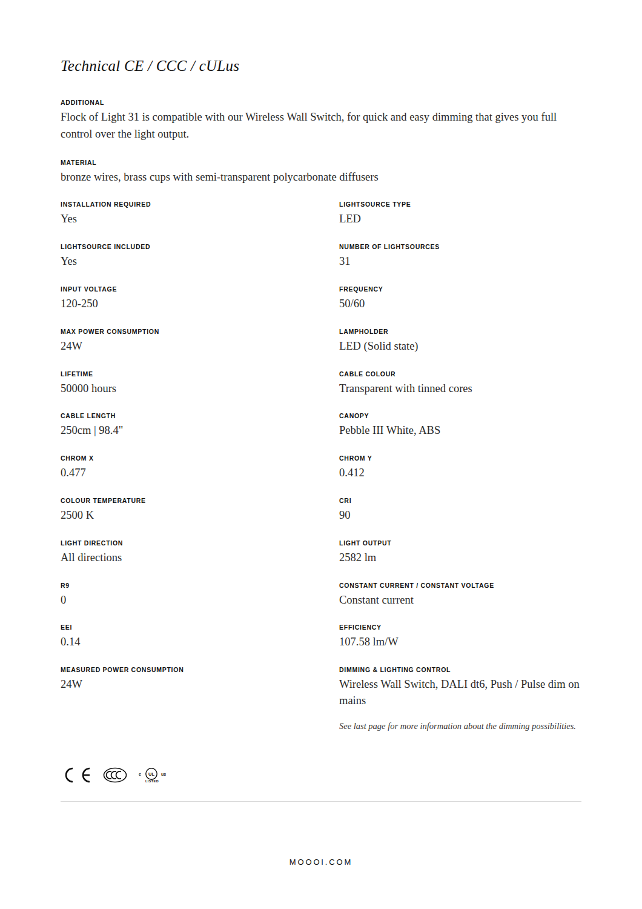Technical CE / CCC / cULus
Additional
Flock of Light 31 is compatible with our Wireless Wall Switch, for quick and easy dimming that gives you full control over the light output.
Material
bronze wires, brass cups with semi-transparent polycarbonate diffusers
Installation required
Yes
Lightsource type
LED
Lightsource included
Yes
Number of lightsources
31
Input voltage
120-250
Frequency
50/60
Max power consumption
24W
Lampholder
LED (Solid state)
Lifetime
50000 hours
Cable colour
Transparent with tinned cores
Cable length
250cm | 98.4"
Canopy
Pebble III White, ABS
Chrom X
0.477
Chrom Y
0.412
Colour temperature
2500 K
CRI
90
Light direction
All directions
Light output
2582 lm
R9
0
Constant current / constant voltage
Constant current
EEI
0.14
Efficiency
107.58 lm/W
Measured power consumption
24W
Dimming & lighting control
Wireless Wall Switch, DALI dt6, Push / Pulse dim on mains
See last page for more information about the dimming possibilities.
c UL us LISTED
MOOOI.COM